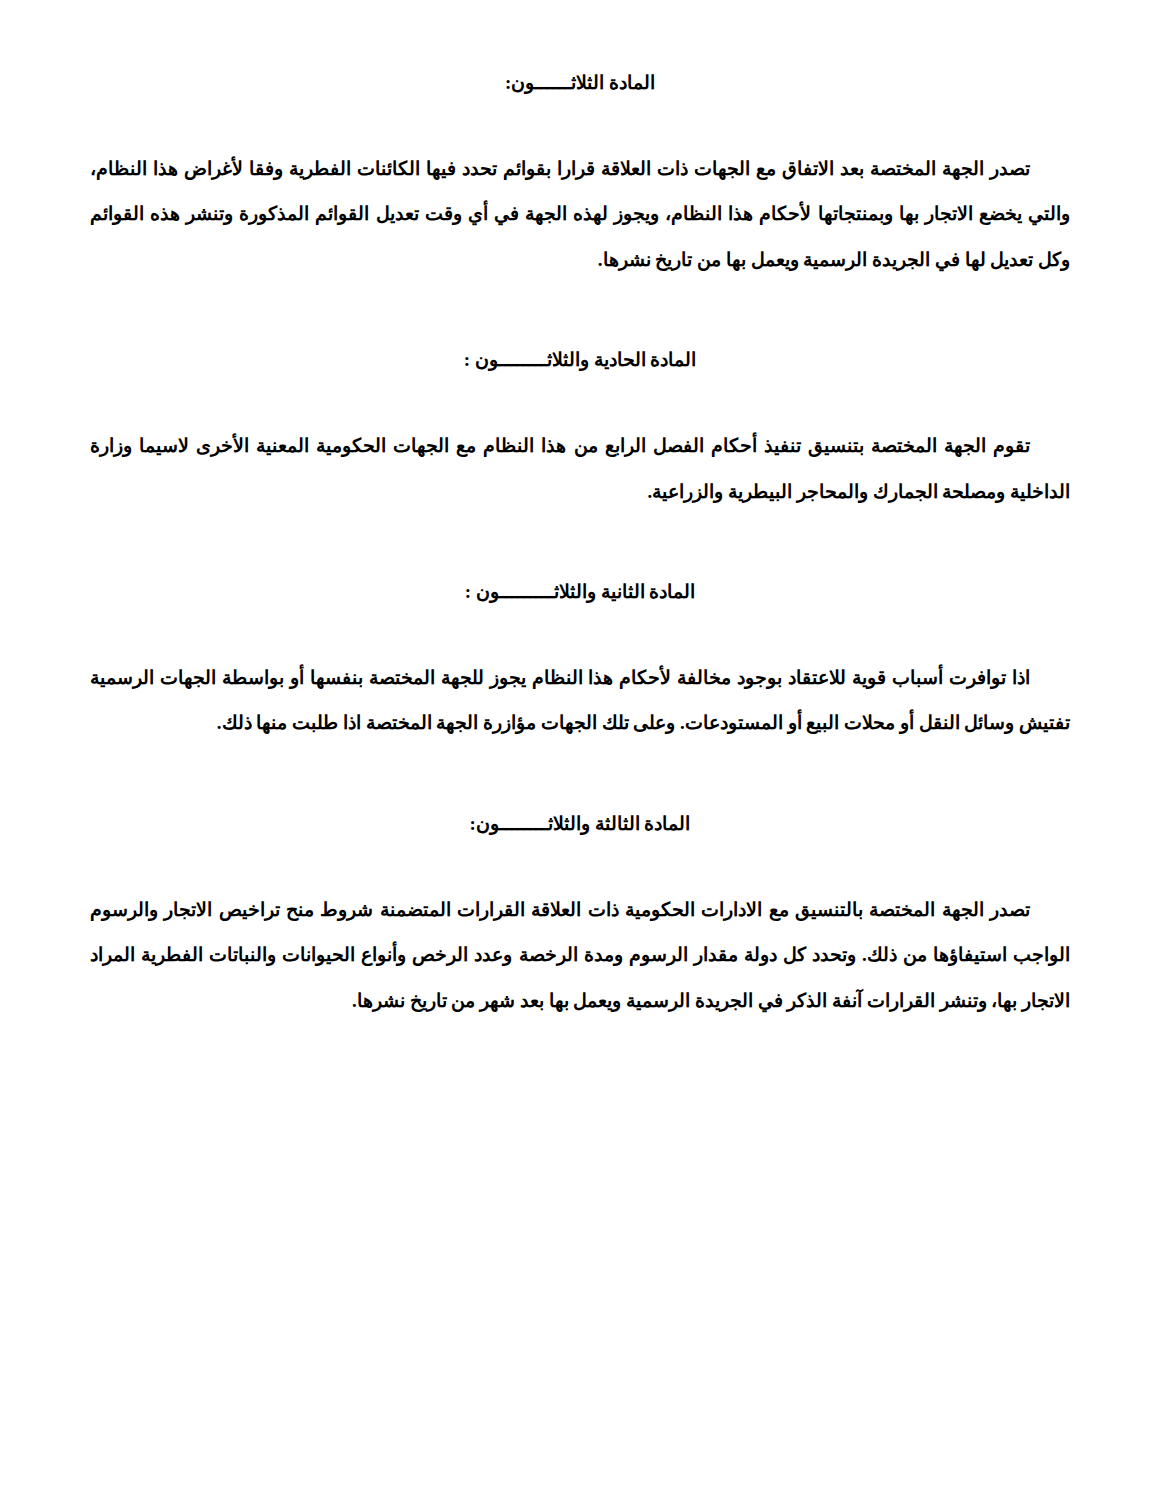المادة الثلاثــــــون:
تصدر الجهة المختصة بعد الاتفاق مع الجهات ذات العلاقة قرارا بقوائم تحدد فيها الكائنات الفطرية وفقا لأغراض هذا النظام، والتي يخضع الاتجار بها وبمنتجاتها لأحكام هذا النظام، ويجوز لهذه الجهة في أي وقت تعديل القوائم المذكورة وتنشر هذه القوائم وكل تعديل لها في الجريدة الرسمية ويعمل بها من تاريخ نشرها.
المادة الحادية والثلاثــــــــون :
تقوم الجهة المختصة بتنسيق تنفيذ أحكام الفصل الرابع من هذا النظام مع الجهات الحكومية المعنية الأخرى لاسيما وزارة الداخلية ومصلحة الجمارك والمحاجر البيطرية والزراعية.
المادة الثانية والثلاثـــــــــون :
اذا توافرت أسباب قوية للاعتقاد بوجود مخالفة لأحكام هذا النظام يجوز للجهة المختصة بنفسها أو بواسطة الجهات الرسمية تفتيش وسائل النقل أو محلات البيع أو المستودعات. وعلى تلك الجهات مؤازرة الجهة المختصة اذا طلبت منها ذلك.
المادة الثالثة والثلاثــــــــون:
تصدر الجهة المختصة بالتنسيق مع الادارات الحكومية ذات العلاقة القرارات المتضمنة شروط منح تراخيص الاتجار والرسوم الواجب استيفاؤها من ذلك. وتحدد كل دولة مقدار الرسوم ومدة الرخصة وعدد الرخص وأنواع الحيوانات والنباتات الفطرية المراد الاتجار بها، وتنشر القرارات آنفة الذكر في الجريدة الرسمية ويعمل بها بعد شهر من تاريخ نشرها.